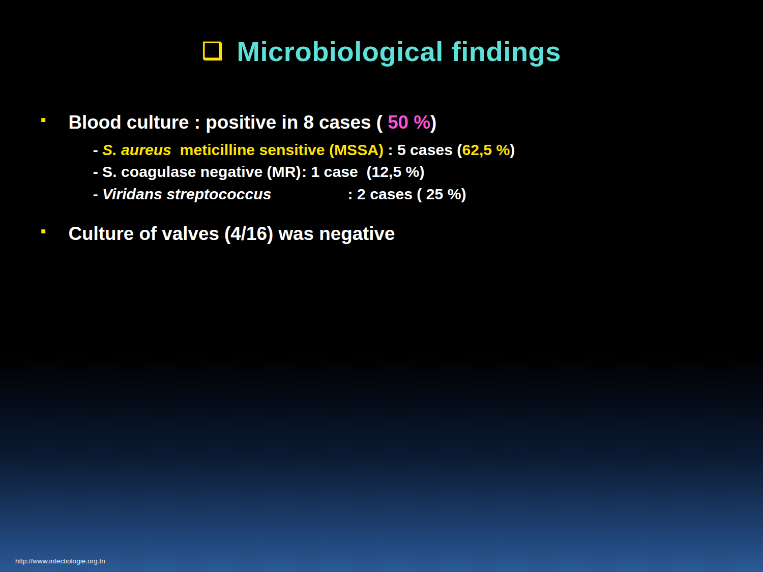❑ Microbiological findings
Blood culture : positive in 8 cases ( 50 %)
- S. aureus meticilline sensitive (MSSA) : 5 cases (62,5 %) - S. coagulase negative (MR): 1 case (12,5 %) - Viridans streptococcus: 2 cases ( 25 %)
Culture of valves (4/16) was negative
http://www.infectiologie.org.tn